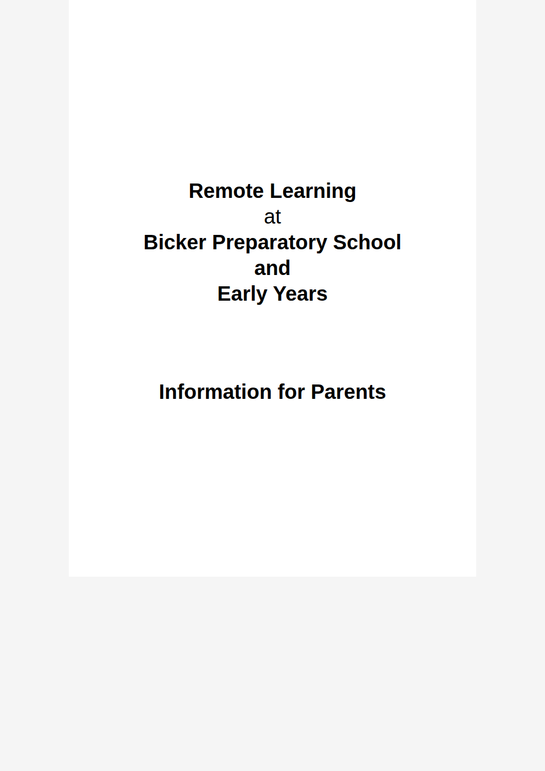Remote Learningat
Bicker Preparatory Schooland Early Years
Information for Parents